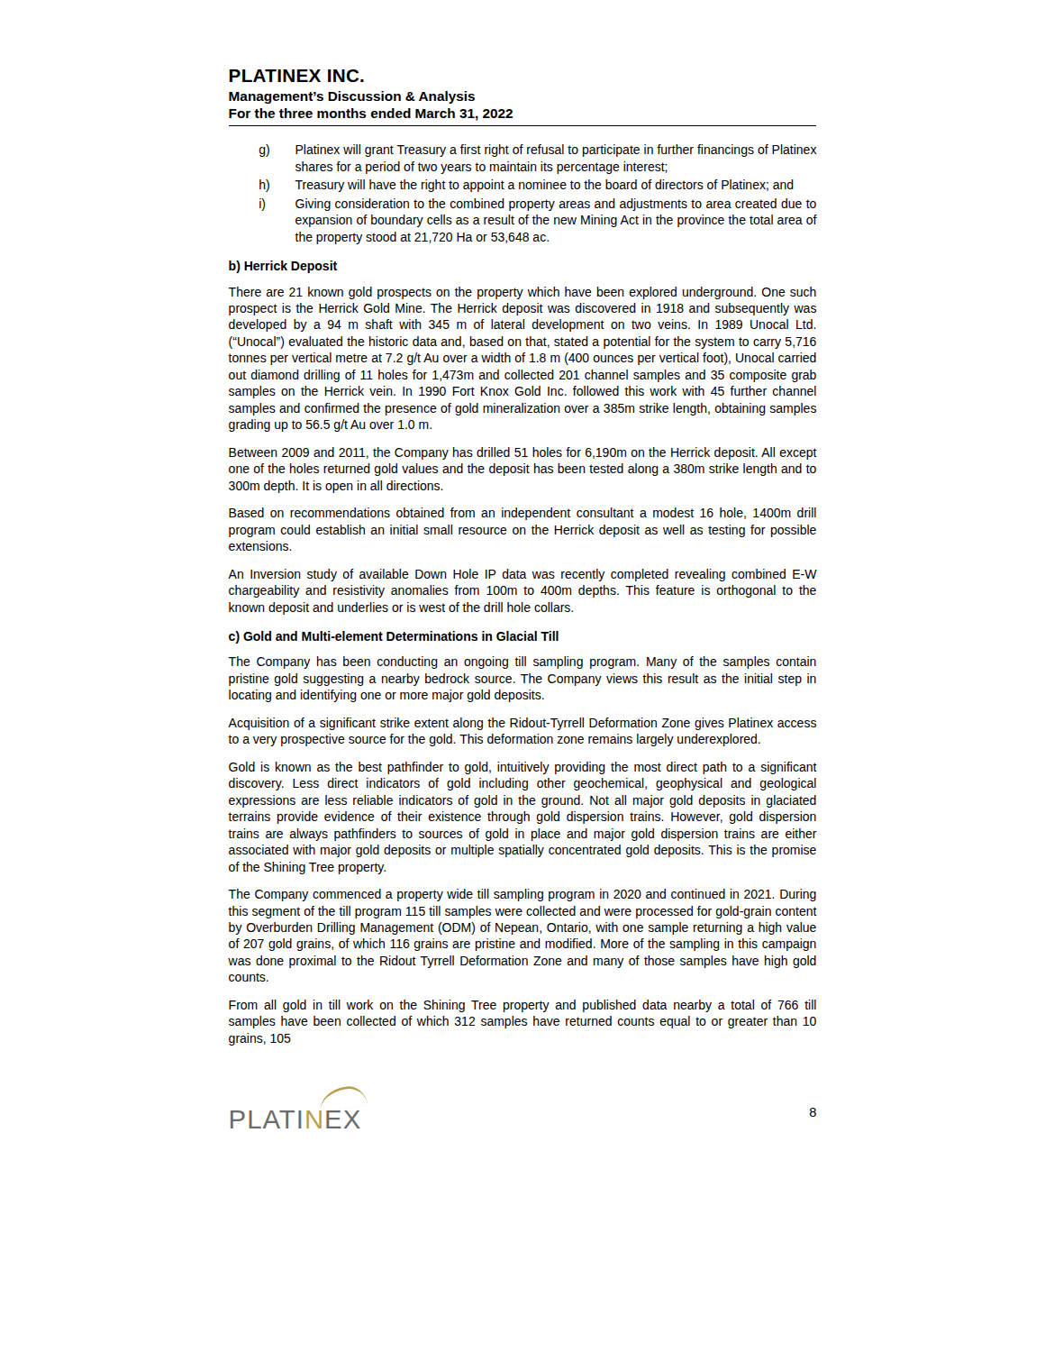PLATINEX INC.
Management’s Discussion & Analysis
For the three months ended March 31, 2022
g) Platinex will grant Treasury a first right of refusal to participate in further financings of Platinex shares for a period of two years to maintain its percentage interest;
h) Treasury will have the right to appoint a nominee to the board of directors of Platinex; and
i) Giving consideration to the combined property areas and adjustments to area created due to expansion of boundary cells as a result of the new Mining Act in the province the total area of the property stood at 21,720 Ha or 53,648 ac.
b) Herrick Deposit
There are 21 known gold prospects on the property which have been explored underground. One such prospect is the Herrick Gold Mine. The Herrick deposit was discovered in 1918 and subsequently was developed by a 94 m shaft with 345 m of lateral development on two veins. In 1989 Unocal Ltd. (“Unocal”) evaluated the historic data and, based on that, stated a potential for the system to carry 5,716 tonnes per vertical metre at 7.2 g/t Au over a width of 1.8 m (400 ounces per vertical foot), Unocal carried out diamond drilling of 11 holes for 1,473m and collected 201 channel samples and 35 composite grab samples on the Herrick vein. In 1990 Fort Knox Gold Inc. followed this work with 45 further channel samples and confirmed the presence of gold mineralization over a 385m strike length, obtaining samples grading up to 56.5 g/t Au over 1.0 m.
Between 2009 and 2011, the Company has drilled 51 holes for 6,190m on the Herrick deposit. All except one of the holes returned gold values and the deposit has been tested along a 380m strike length and to 300m depth. It is open in all directions.
Based on recommendations obtained from an independent consultant a modest 16 hole, 1400m drill program could establish an initial small resource on the Herrick deposit as well as testing for possible extensions.
An Inversion study of available Down Hole IP data was recently completed revealing combined E-W chargeability and resistivity anomalies from 100m to 400m depths. This feature is orthogonal to the known deposit and underlies or is west of the drill hole collars.
c) Gold and Multi-element Determinations in Glacial Till
The Company has been conducting an ongoing till sampling program. Many of the samples contain pristine gold suggesting a nearby bedrock source. The Company views this result as the initial step in locating and identifying one or more major gold deposits.
Acquisition of a significant strike extent along the Ridout-Tyrrell Deformation Zone gives Platinex access to a very prospective source for the gold. This deformation zone remains largely underexplored.
Gold is known as the best pathfinder to gold, intuitively providing the most direct path to a significant discovery. Less direct indicators of gold including other geochemical, geophysical and geological expressions are less reliable indicators of gold in the ground. Not all major gold deposits in glaciated terrains provide evidence of their existence through gold dispersion trains. However, gold dispersion trains are always pathfinders to sources of gold in place and major gold dispersion trains are either associated with major gold deposits or multiple spatially concentrated gold deposits. This is the promise of the Shining Tree property.
The Company commenced a property wide till sampling program in 2020 and continued in 2021. During this segment of the till program 115 till samples were collected and were processed for gold-grain content by Overburden Drilling Management (ODM) of Nepean, Ontario, with one sample returning a high value of 207 gold grains, of which 116 grains are pristine and modified. More of the sampling in this campaign was done proximal to the Ridout Tyrrell Deformation Zone and many of those samples have high gold counts.
From all gold in till work on the Shining Tree property and published data nearby a total of 766 till samples have been collected of which 312 samples have returned counts equal to or greater than 10 grains, 105
PLATINEX
8